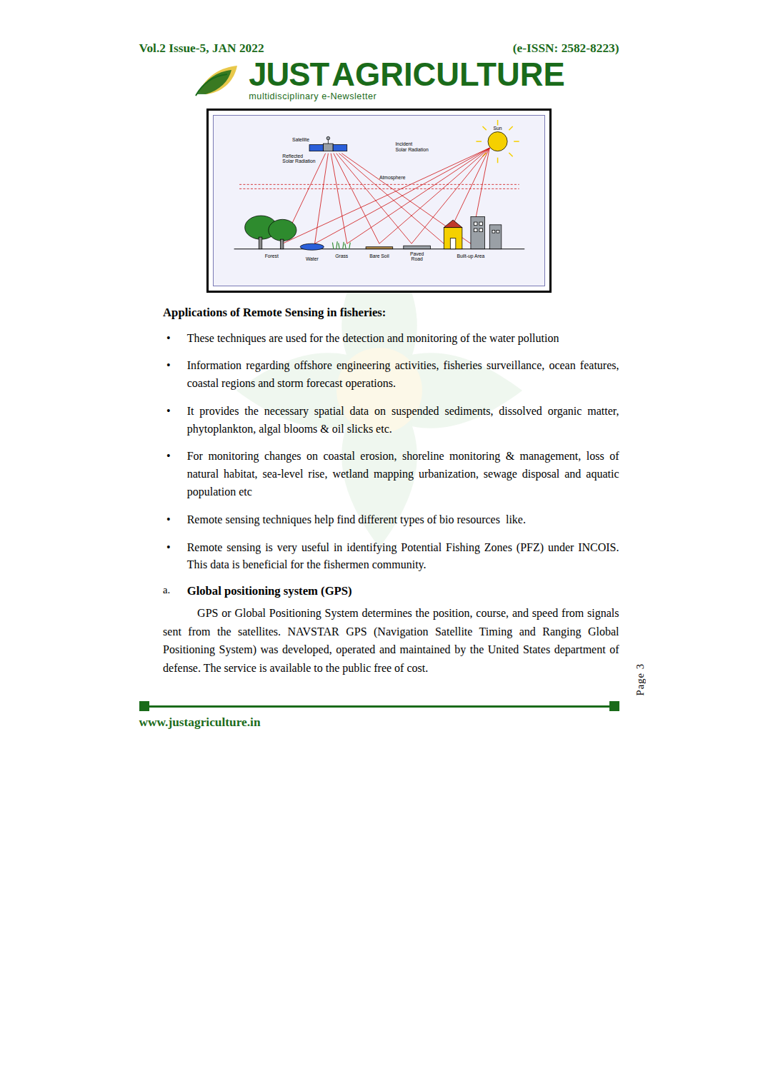Vol.2 Issue-5, JAN 2022
(e-ISSN: 2582-8223)
JUST AGRICULTURE
multidisciplinary e-Newsletter
Sun Satellite Reflected Solar Radiation Incident Solar Radiation Atmosphere Forest Water Grass Bare Soil Paved Road Built-up Area
Applications of Remote Sensing in fisheries:
These techniques are used for the detection and monitoring of the water pollution
Information regarding offshore engineering activities, fisheries surveillance, ocean features, coastal regions and storm forecast operations.
It provides the necessary spatial data on suspended sediments, dissolved organic matter, phytoplankton, algal blooms & oil slicks etc.
For monitoring changes on coastal erosion, shoreline monitoring & management, loss of natural habitat, sea-level rise, wetland mapping urbanization, sewage disposal and aquatic population etc
Remote sensing techniques help find different types of bio resources like.
Remote sensing is very useful in identifying Potential Fishing Zones (PFZ) under INCOIS. This data is beneficial for the fishermen community.
Global positioning system (GPS)
GPS or Global Positioning System determines the position, course, and speed from signals sent from the satellites. NAVSTAR GPS (Navigation Satellite Timing and Ranging Global Positioning System) was developed, operated and maintained by the United States department of defense. The service is available to the public free of cost.
Page 3
www.justagriculture.in